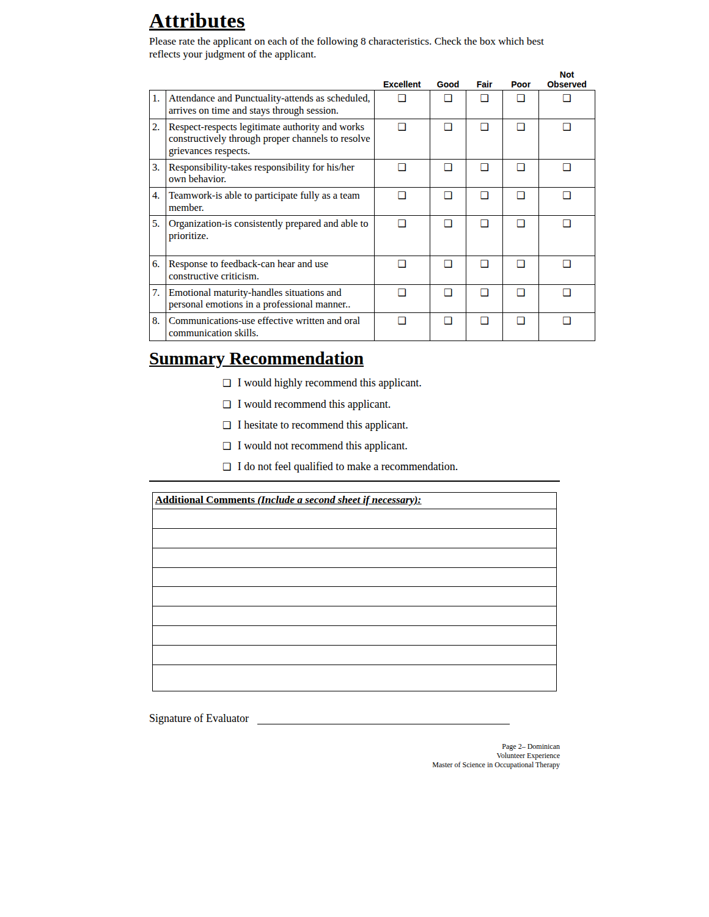Attributes
Please rate the applicant on each of the following 8 characteristics. Check the box which best reflects your judgment of the applicant.
| | | Excellent | Good | Fair | Poor | Not Observed |
| --- | --- | --- | --- | --- | --- | --- |
| 1. | Attendance and Punctuality-attends as scheduled, arrives on time and stays through session. | ❑ | ❑ | ❑ | ❑ | ❑ |
| 2. | Respect-respects legitimate authority and works constructively through proper channels to resolve grievances respects. | ❑ | ❑ | ❑ | ❑ | ❑ |
| 3. | Responsibility-takes responsibility for his/her own behavior. | ❑ | ❑ | ❑ | ❑ | ❑ |
| 4. | Teamwork-is able to participate fully as a team member. | ❑ | ❑ | ❑ | ❑ | ❑ |
| 5. | Organization-is consistently prepared and able to prioritize. | ❑ | ❑ | ❑ | ❑ | ❑ |
| 6. | Response to feedback-can hear and use constructive criticism. | ❑ | ❑ | ❑ | ❑ | ❑ |
| 7. | Emotional maturity-handles situations and personal emotions in a professional manner.. | ❑ | ❑ | ❑ | ❑ | ❑ |
| 8. | Communications-use effective written and oral communication skills. | ❑ | ❑ | ❑ | ❑ | ❑ |
Summary Recommendation
❑ I would highly recommend this applicant.
❑ I would recommend this applicant.
❑ I hesitate to recommend this applicant.
❑ I would not recommend this applicant.
❑ I do not feel qualified to make a recommendation.
| Additional Comments (Include a second sheet if necessary): |
Signature of Evaluator
Page 2– Dominican
Volunteer Experience
Master of Science in Occupational Therapy